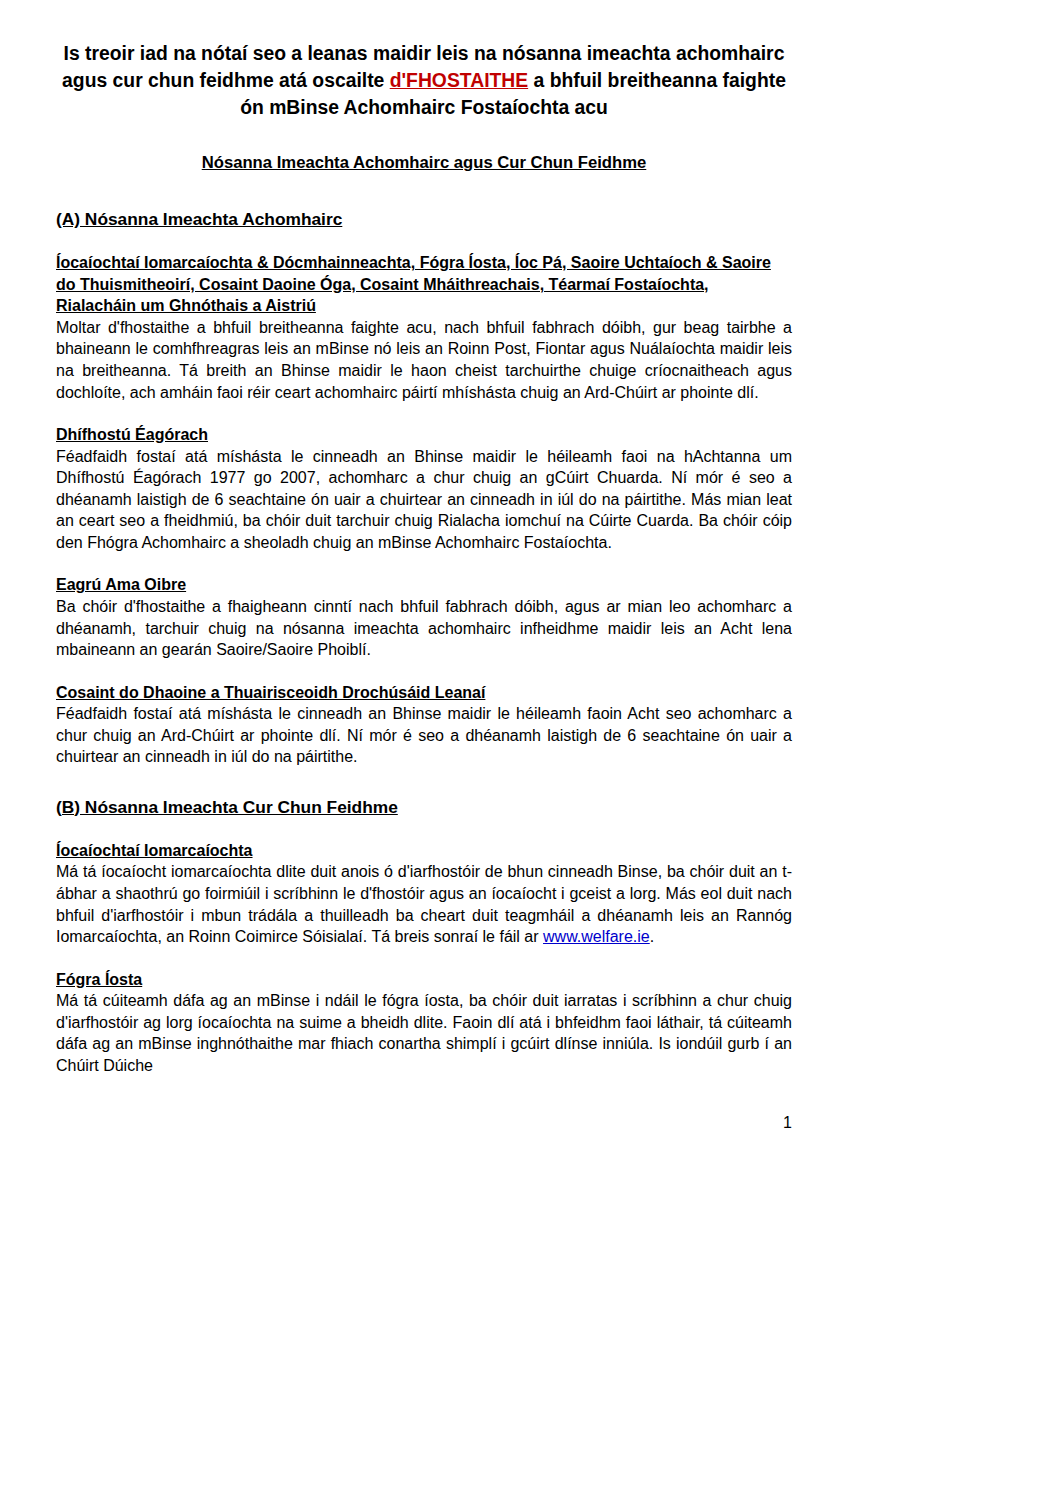Is treoir iad na nótaí seo a leanas maidir leis na nósanna imeachta achomhairc agus cur chun feidhme atá oscailte d'FHOSTAITHE a bhfuil breitheanna faighte ón mBinse Achomhairc Fostaíochta acu
Nósanna Imeachta Achomhairc agus Cur Chun Feidhme
(A) Nósanna Imeachta Achomhairc
Íocaíochtaí Iomarcaíochta & Dócmhainneachta, Fógra Íosta, Íoc Pá, Saoire Uchtaíoch & Saoire do Thuismitheoirí, Cosaint Daoine Óga, Cosaint Mháithreachais, Téarmaí Fostaíochta, Rialacháin um Ghnóthais a Aistriú
Moltar d'fhostaithe a bhfuil breitheanna faighte acu, nach bhfuil fabhrach dóibh, gur beag tairbhe a bhaineann le comhfhreagras leis an mBinse nó leis an Roinn Post, Fiontar agus Nuálaíochta maidir leis na breitheanna. Tá breith an Bhinse maidir le haon cheist tarchuirthe chuige críocnaitheach agus dochloíte, ach amháin faoi réir ceart achomhairc páirtí mhíshásta chuig an Ard-Chúirt ar phointe dlí.
Dhífhostú Éagórach
Féadfaidh fostaí atá míshásta le cinneadh an Bhinse maidir le héileamh faoi na hAchtanna um Dhífhostú Éagórach 1977 go 2007, achomharc a chur chuig an gCúirt Chuarda. Ní mór é seo a dhéanamh laistigh de 6 seachtaine ón uair a chuirtear an cinneadh in iúl do na páirtithe. Más mian leat an ceart seo a fheidhmiú, ba chóir duit tarchuir chuig Rialacha iomchuí na Cúirte Cuarda. Ba chóir cóip den Fhógra Achomhairc a sheoladh chuig an mBinse Achomhairc Fostaíochta.
Eagrú Ama Oibre
Ba chóir d'fhostaithe a fhaigheann cinntí nach bhfuil fabhrach dóibh, agus ar mian leo achomharc a dhéanamh, tarchuir chuig na nósanna imeachta achomhairc infheidhme maidir leis an Acht lena mbaineann an gearán Saoire/Saoire Phoiblí.
Cosaint do Dhaoine a Thuairisceoidh Drochúsáid Leanaí
Féadfaidh fostaí atá míshásta le cinneadh an Bhinse maidir le héileamh faoin Acht seo achomharc a chur chuig an Ard-Chúirt ar phointe dlí. Ní mór é seo a dhéanamh laistigh de 6 seachtaine ón uair a chuirtear an cinneadh in iúl do na páirtithe.
(B) Nósanna Imeachta Cur Chun Feidhme
Íocaíochtaí Iomarcaíochta
Má tá íocaíocht iomarcaíochta dlite duit anois ó d'iarfhostóir de bhun cinneadh Binse, ba chóir duit an t-ábhar a shaothrú go foirmiúil i scríbhinn le d'fhostóir agus an íocaíocht i gceist a lorg. Más eol duit nach bhfuil d'iarfhostóir i mbun trádála a thuilleadh ba cheart duit teagmháil a dhéanamh leis an Rannóg Iomarcaíochta, an Roinn Coimirce Sóisialaí. Tá breis sonraí le fáil ar www.welfare.ie.
Fógra Íosta
Má tá cúiteamh dáfa ag an mBinse i ndáil le fógra íosta, ba chóir duit iarratas i scríbhinn a chur chuig d'iarfhostóir ag lorg íocaíochta na suime a bheidh dlite. Faoin dlí atá i bhfeidhm faoi láthair, tá cúiteamh dáfa ag an mBinse inghnóthaithe mar fhiach conartha shimplí i gcúirt dlínse inniúla. Is iondúil gurb í an Chúirt Dúiche
1